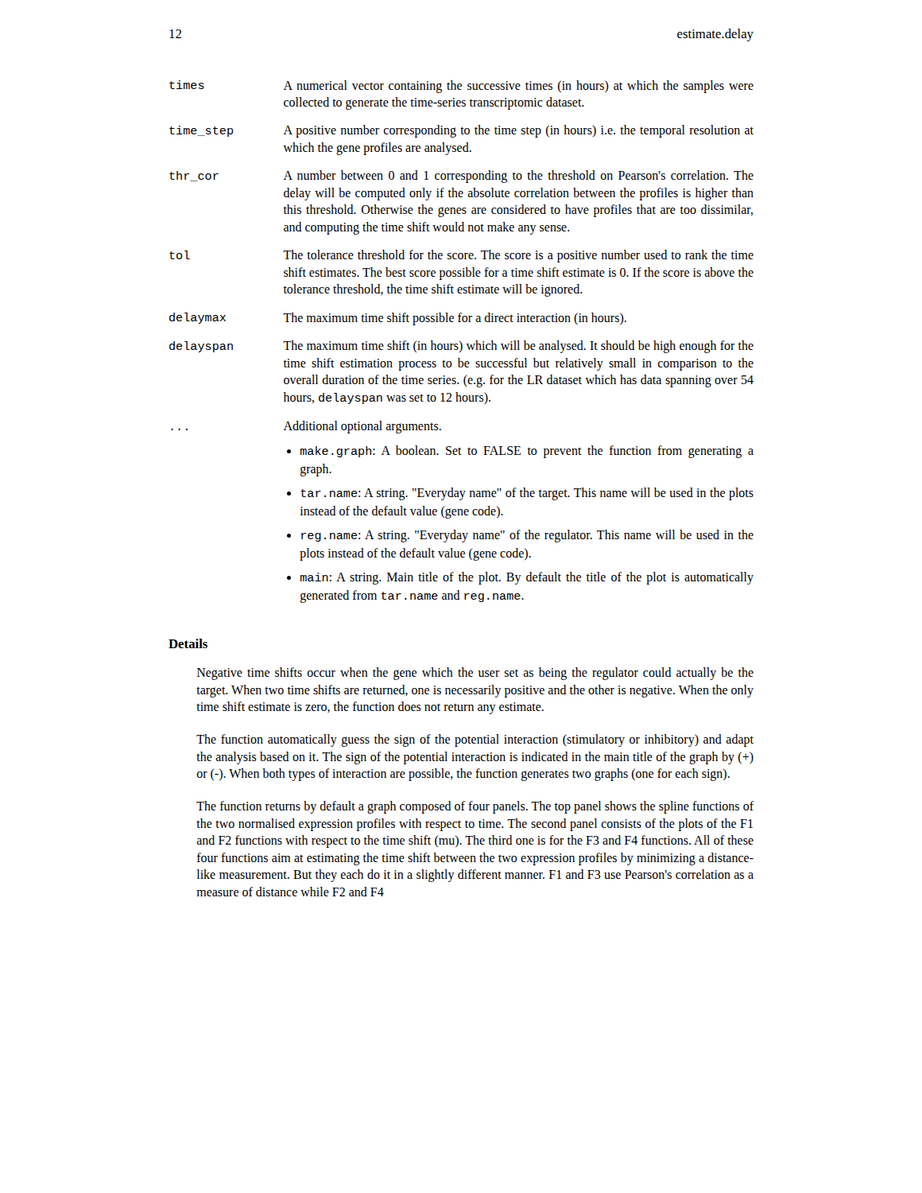12 estimate.delay
times
A numerical vector containing the successive times (in hours) at which the samples were collected to generate the time-series transcriptomic dataset.
time_step
A positive number corresponding to the time step (in hours) i.e. the temporal resolution at which the gene profiles are analysed.
thr_cor
A number between 0 and 1 corresponding to the threshold on Pearson's correlation. The delay will be computed only if the absolute correlation between the profiles is higher than this threshold. Otherwise the genes are considered to have profiles that are too dissimilar, and computing the time shift would not make any sense.
tol
The tolerance threshold for the score. The score is a positive number used to rank the time shift estimates. The best score possible for a time shift estimate is 0. If the score is above the tolerance threshold, the time shift estimate will be ignored.
delaymax
The maximum time shift possible for a direct interaction (in hours).
delayspan
The maximum time shift (in hours) which will be analysed. It should be high enough for the time shift estimation process to be successful but relatively small in comparison to the overall duration of the time series. (e.g. for the LR dataset which has data spanning over 54 hours, delayspan was set to 12 hours).
...
Additional optional arguments.
make.graph: A boolean. Set to FALSE to prevent the function from generating a graph.
tar.name: A string. "Everyday name" of the target. This name will be used in the plots instead of the default value (gene code).
reg.name: A string. "Everyday name" of the regulator. This name will be used in the plots instead of the default value (gene code).
main: A string. Main title of the plot. By default the title of the plot is automatically generated from tar.name and reg.name.
Details
Negative time shifts occur when the gene which the user set as being the regulator could actually be the target. When two time shifts are returned, one is necessarily positive and the other is negative. When the only time shift estimate is zero, the function does not return any estimate.
The function automatically guess the sign of the potential interaction (stimulatory or inhibitory) and adapt the analysis based on it. The sign of the potential interaction is indicated in the main title of the graph by (+) or (-). When both types of interaction are possible, the function generates two graphs (one for each sign).
The function returns by default a graph composed of four panels. The top panel shows the spline functions of the two normalised expression profiles with respect to time. The second panel consists of the plots of the F1 and F2 functions with respect to the time shift (mu). The third one is for the F3 and F4 functions. All of these four functions aim at estimating the time shift between the two expression profiles by minimizing a distance-like measurement. But they each do it in a slightly different manner. F1 and F3 use Pearson's correlation as a measure of distance while F2 and F4